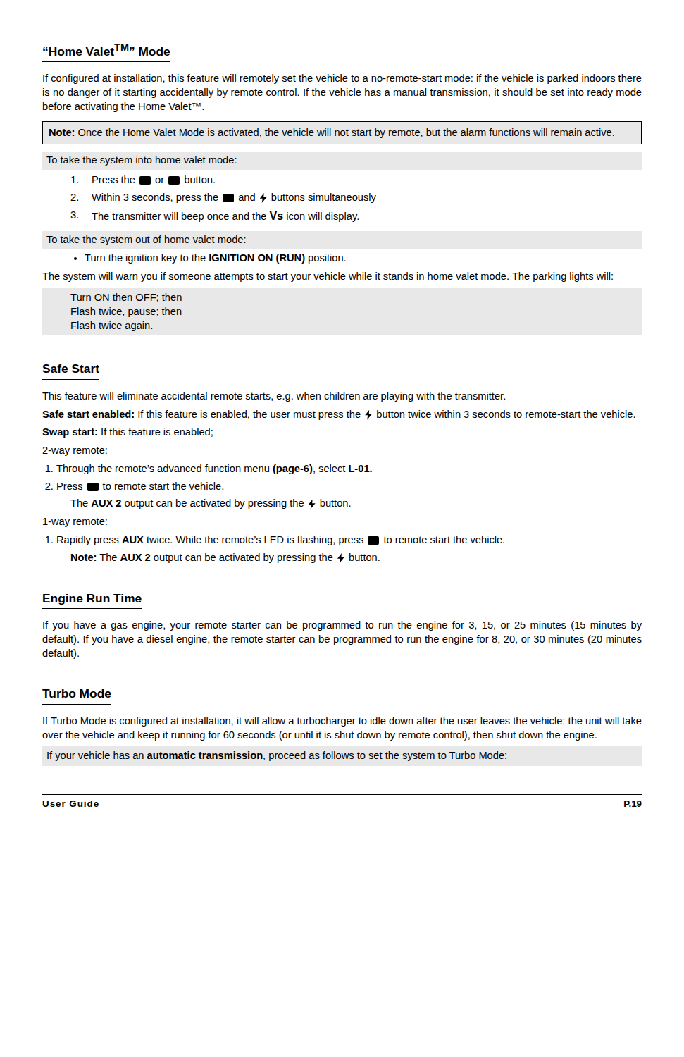“Home ValetTM” Mode
If configured at installation, this feature will remotely set the vehicle to a no-remote-start mode: if the vehicle is parked indoors there is no danger of it starting accidentally by remote control. If the vehicle has a manual transmission, it should be set into ready mode before activating the Home Valet™.
Note: Once the Home Valet Mode is activated, the vehicle will not start by remote, but the alarm functions will remain active.
To take the system into home valet mode:
1. Press the or button.
2. Within 3 seconds, press the and buttons simultaneously
3. The transmitter will beep once and the Vs icon will display.
To take the system out of home valet mode:
Turn the ignition key to the IGNITION ON (RUN) position.
The system will warn you if someone attempts to start your vehicle while it stands in home valet mode. The parking lights will:
Turn ON then OFF; then
Flash twice, pause; then
Flash twice again.
Safe Start
This feature will eliminate accidental remote starts, e.g. when children are playing with the transmitter.
Safe start enabled: If this feature is enabled, the user must press the button twice within 3 seconds to remote-start the vehicle.
Swap start: If this feature is enabled;
2-way remote:
Through the remote’s advanced function menu (page-6), select L-01.
Press to remote start the vehicle.
The AUX 2 output can be activated by pressing the button.
1-way remote:
Rapidly press AUX twice. While the remote’s LED is flashing, press to remote start the vehicle.
Note: The AUX 2 output can be activated by pressing the button.
Engine Run Time
If you have a gas engine, your remote starter can be programmed to run the engine for 3, 15, or 25 minutes (15 minutes by default). If you have a diesel engine, the remote starter can be programmed to run the engine for 8, 20, or 30 minutes (20 minutes default).
Turbo Mode
If Turbo Mode is configured at installation, it will allow a turbocharger to idle down after the user leaves the vehicle: the unit will take over the vehicle and keep it running for 60 seconds (or until it is shut down by remote control), then shut down the engine.
If your vehicle has an automatic transmission, proceed as follows to set the system to Turbo Mode:
User Guide P.19